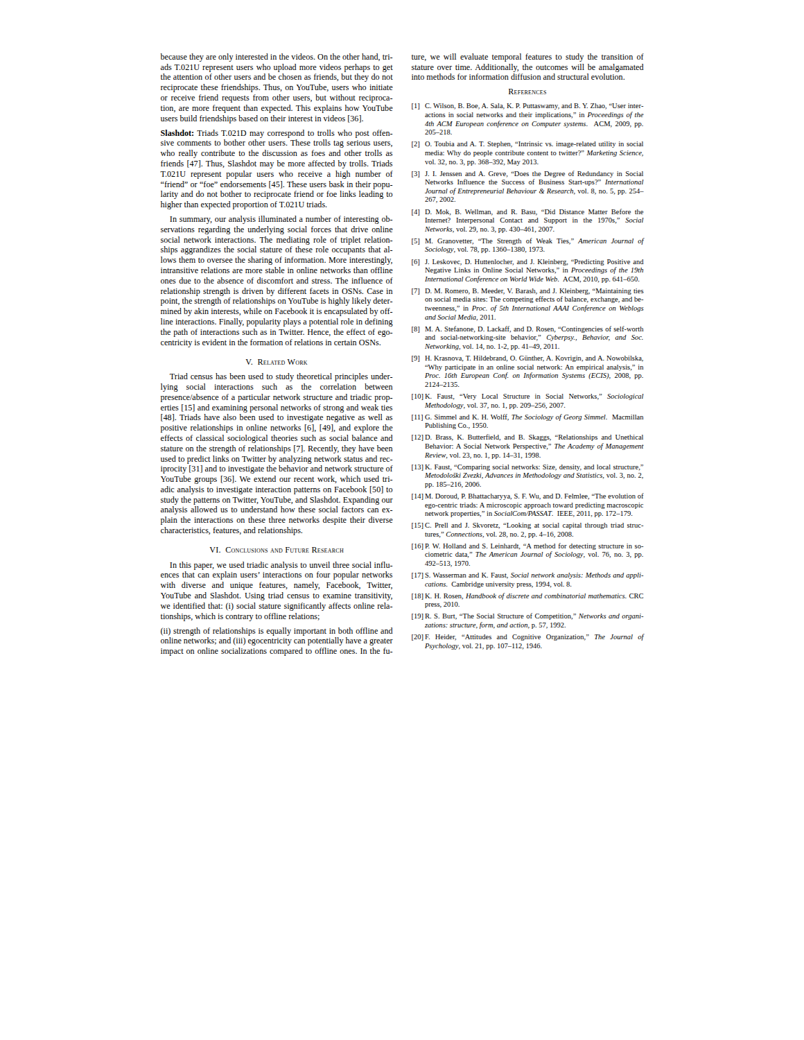because they are only interested in the videos. On the other hand, triads T.021U represent users who upload more videos perhaps to get the attention of other users and be chosen as friends, but they do not reciprocate these friendships. Thus, on YouTube, users who initiate or receive friend requests from other users, but without reciprocation, are more frequent than expected. This explains how YouTube users build friendships based on their interest in videos [36].
Slashdot: Triads T.021D may correspond to trolls who post offensive comments to bother other users. These trolls tag serious users, who really contribute to the discussion as foes and other trolls as friends [47]. Thus, Slashdot may be more affected by trolls. Triads T.021U represent popular users who receive a high number of “friend” or “foe” endorsements [45]. These users bask in their popularity and do not bother to reciprocate friend or foe links leading to higher than expected proportion of T.021U triads.
In summary, our analysis illuminated a number of interesting observations regarding the underlying social forces that drive online social network interactions. The mediating role of triplet relationships aggrandizes the social stature of these role occupants that allows them to oversee the sharing of information. More interestingly, intransitive relations are more stable in online networks than offline ones due to the absence of discomfort and stress. The influence of relationship strength is driven by different facets in OSNs. Case in point, the strength of relationships on YouTube is highly likely determined by akin interests, while on Facebook it is encapsulated by offline interactions. Finally, popularity plays a potential role in defining the path of interactions such as in Twitter. Hence, the effect of egocentricity is evident in the formation of relations in certain OSNs.
V. Related Work
Triad census has been used to study theoretical principles underlying social interactions such as the correlation between presence/absence of a particular network structure and triadic properties [15] and examining personal networks of strong and weak ties [48]. Triads have also been used to investigate negative as well as positive relationships in online networks [6], [49], and explore the effects of classical sociological theories such as social balance and stature on the strength of relationships [7]. Recently, they have been used to predict links on Twitter by analyzing network status and reciprocity [31] and to investigate the behavior and network structure of YouTube groups [36]. We extend our recent work, which used triadic analysis to investigate interaction patterns on Facebook [50] to study the patterns on Twitter, YouTube, and Slashdot. Expanding our analysis allowed us to understand how these social factors can explain the interactions on these three networks despite their diverse characteristics, features, and relationships.
VI. Conclusions and Future Research
In this paper, we used triadic analysis to unveil three social influences that can explain users’ interactions on four popular networks with diverse and unique features, namely, Facebook, Twitter, YouTube and Slashdot. Using triad census to examine transitivity, we identified that: (i) social stature significantly affects online relationships, which is contrary to offline relations;
(ii) strength of relationships is equally important in both offline and online networks; and (iii) egocentricity can potentially have a greater impact on online socializations compared to offline ones. In the future, we will evaluate temporal features to study the transition of stature over time. Additionally, the outcomes will be amalgamated into methods for information diffusion and structural evolution.
References
[1] C. Wilson, B. Boe, A. Sala, K. P. Puttaswamy, and B. Y. Zhao, “User interactions in social networks and their implications,” in Proceedings of the 4th ACM European conference on Computer systems. ACM, 2009, pp. 205–218.
[2] O. Toubia and A. T. Stephen, “Intrinsic vs. image-related utility in social media: Why do people contribute content to twitter?” Marketing Science, vol. 32, no. 3, pp. 368–392, May 2013.
[3] J. I. Jenssen and A. Greve, “Does the Degree of Redundancy in Social Networks Influence the Success of Business Start-ups?” International Journal of Entrepreneurial Behaviour & Research, vol. 8, no. 5, pp. 254–267, 2002.
[4] D. Mok, B. Wellman, and R. Basu, “Did Distance Matter Before the Internet? Interpersonal Contact and Support in the 1970s,” Social Networks, vol. 29, no. 3, pp. 430–461, 2007.
[5] M. Granovetter, “The Strength of Weak Ties,” American Journal of Sociology, vol. 78, pp. 1360–1380, 1973.
[6] J. Leskovec, D. Huttenlocher, and J. Kleinberg, “Predicting Positive and Negative Links in Online Social Networks,” in Proceedings of the 19th International Conference on World Wide Web. ACM, 2010, pp. 641–650.
[7] D. M. Romero, B. Meeder, V. Barash, and J. Kleinberg, “Maintaining ties on social media sites: The competing effects of balance, exchange, and betweenness,” in Proc. of 5th International AAAI Conference on Weblogs and Social Media, 2011.
[8] M. A. Stefanone, D. Lackaff, and D. Rosen, “Contingencies of self-worth and social-networking-site behavior,” Cyberpsy., Behavior, and Soc. Networking, vol. 14, no. 1-2, pp. 41–49, 2011.
[9] H. Krasnova, T. Hildebrand, O. Günther, A. Kovrigin, and A. Nowobilska, “Why participate in an online social network: An empirical analysis,” in Proc. 16th European Conf. on Information Systems (ECIS), 2008, pp. 2124–2135.
[10] K. Faust, “Very Local Structure in Social Networks,” Sociological Methodology, vol. 37, no. 1, pp. 209–256, 2007.
[11] G. Simmel and K. H. Wolff, The Sociology of Georg Simmel. Macmillan Publishing Co., 1950.
[12] D. Brass, K. Butterfield, and B. Skaggs, “Relationships and Unethical Behavior: A Social Network Perspective,” The Academy of Management Review, vol. 23, no. 1, pp. 14–31, 1998.
[13] K. Faust, “Comparing social networks: Size, density, and local structure,” Metodološki Zvezki, Advances in Methodology and Statistics, vol. 3, no. 2, pp. 185–216, 2006.
[14] M. Doroud, P. Bhattacharyya, S. F. Wu, and D. Felmlee, “The evolution of ego-centric triads: A microscopic approach toward predicting macroscopic network properties,” in SocialCom/PASSAT. IEEE, 2011, pp. 172–179.
[15] C. Prell and J. Skvoretz, “Looking at social capital through triad structures,” Connections, vol. 28, no. 2, pp. 4–16, 2008.
[16] P. W. Holland and S. Leinhardt, “A method for detecting structure in sociometric data,” The American Journal of Sociology, vol. 76, no. 3, pp. 492–513, 1970.
[17] S. Wasserman and K. Faust, Social network analysis: Methods and applications. Cambridge university press, 1994, vol. 8.
[18] K. H. Rosen, Handbook of discrete and combinatorial mathematics. CRC press, 2010.
[19] R. S. Burt, “The Social Structure of Competition,” Networks and organizations: structure, form, and action, p. 57, 1992.
[20] F. Heider, “Attitudes and Cognitive Organization,” The Journal of Psychology, vol. 21, pp. 107–112, 1946.